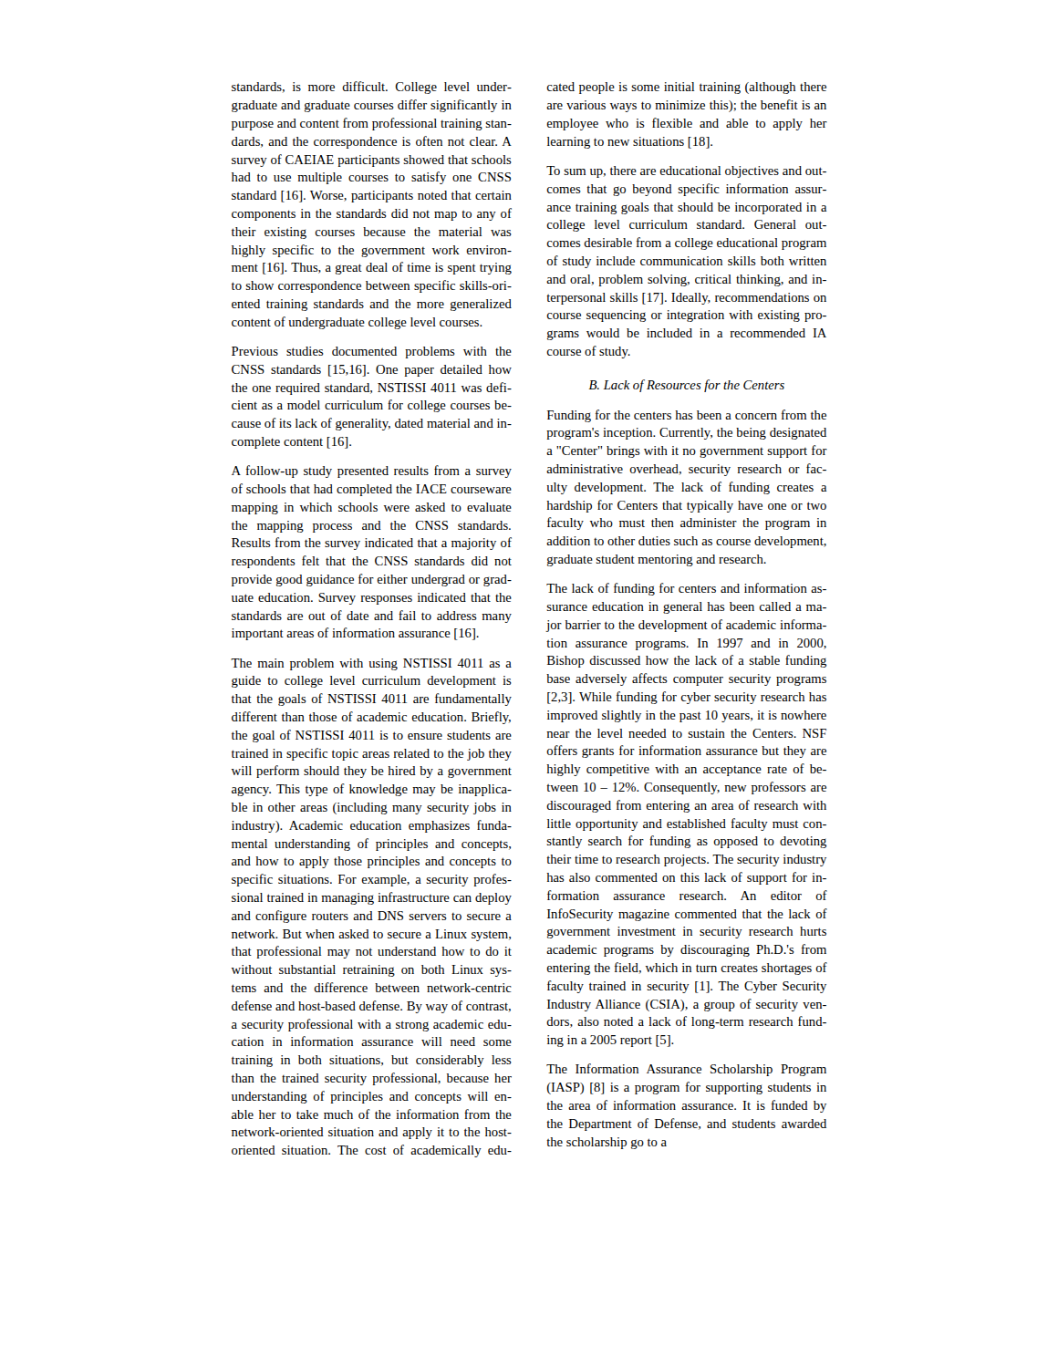standards, is more difficult. College level undergraduate and graduate courses differ significantly in purpose and content from professional training standards, and the correspondence is often not clear. A survey of CAEIAE participants showed that schools had to use multiple courses to satisfy one CNSS standard [16]. Worse, participants noted that certain components in the standards did not map to any of their existing courses because the material was highly specific to the government work environment [16]. Thus, a great deal of time is spent trying to show correspondence between specific skills-oriented training standards and the more generalized content of undergraduate college level courses.
Previous studies documented problems with the CNSS standards [15,16]. One paper detailed how the one required standard, NSTISSI 4011 was deficient as a model curriculum for college courses because of its lack of generality, dated material and incomplete content [16].
A follow-up study presented results from a survey of schools that had completed the IACE courseware mapping in which schools were asked to evaluate the mapping process and the CNSS standards. Results from the survey indicated that a majority of respondents felt that the CNSS standards did not provide good guidance for either undergrad or graduate education. Survey responses indicated that the standards are out of date and fail to address many important areas of information assurance [16].
The main problem with using NSTISSI 4011 as a guide to college level curriculum development is that the goals of NSTISSI 4011 are fundamentally different than those of academic education. Briefly, the goal of NSTISSI 4011 is to ensure students are trained in specific topic areas related to the job they will perform should they be hired by a government agency. This type of knowledge may be inapplicable in other areas (including many security jobs in industry). Academic education emphasizes fundamental understanding of principles and concepts, and how to apply those principles and concepts to specific situations. For example, a security professional trained in managing infrastructure can deploy and configure routers and DNS servers to secure a network. But when asked to secure a Linux system, that professional may not understand how to do it without substantial retraining on both Linux systems and the difference between network-centric defense and host-based defense. By way of contrast, a security professional with a strong academic education in information assurance will need some training in both situations, but considerably less than the trained security professional, because her understanding of principles and concepts will enable her to take much of the information from the network-oriented situation and apply it to the host-oriented situation. The cost of academically educated people is some initial training (although there are various ways to minimize this); the benefit is an employee who is flexible and able to apply her learning to new situations [18].
To sum up, there are educational objectives and outcomes that go beyond specific information assurance training goals that should be incorporated in a college level curriculum standard. General outcomes desirable from a college educational program of study include communication skills both written and oral, problem solving, critical thinking, and interpersonal skills [17]. Ideally, recommendations on course sequencing or integration with existing programs would be included in a recommended IA course of study.
B. Lack of Resources for the Centers
Funding for the centers has been a concern from the program's inception. Currently, the being designated a "Center" brings with it no government support for administrative overhead, security research or faculty development. The lack of funding creates a hardship for Centers that typically have one or two faculty who must then administer the program in addition to other duties such as course development, graduate student mentoring and research.
The lack of funding for centers and information assurance education in general has been called a major barrier to the development of academic information assurance programs. In 1997 and in 2000, Bishop discussed how the lack of a stable funding base adversely affects computer security programs [2,3]. While funding for cyber security research has improved slightly in the past 10 years, it is nowhere near the level needed to sustain the Centers. NSF offers grants for information assurance but they are highly competitive with an acceptance rate of between 10 – 12%. Consequently, new professors are discouraged from entering an area of research with little opportunity and established faculty must constantly search for funding as opposed to devoting their time to research projects. The security industry has also commented on this lack of support for information assurance research. An editor of InfoSecurity magazine commented that the lack of government investment in security research hurts academic programs by discouraging Ph.D.'s from entering the field, which in turn creates shortages of faculty trained in security [1]. The Cyber Security Industry Alliance (CSIA), a group of security vendors, also noted a lack of long-term research funding in a 2005 report [5].
The Information Assurance Scholarship Program (IASP) [8] is a program for supporting students in the area of information assurance. It is funded by the Department of Defense, and students awarded the scholarship go to a